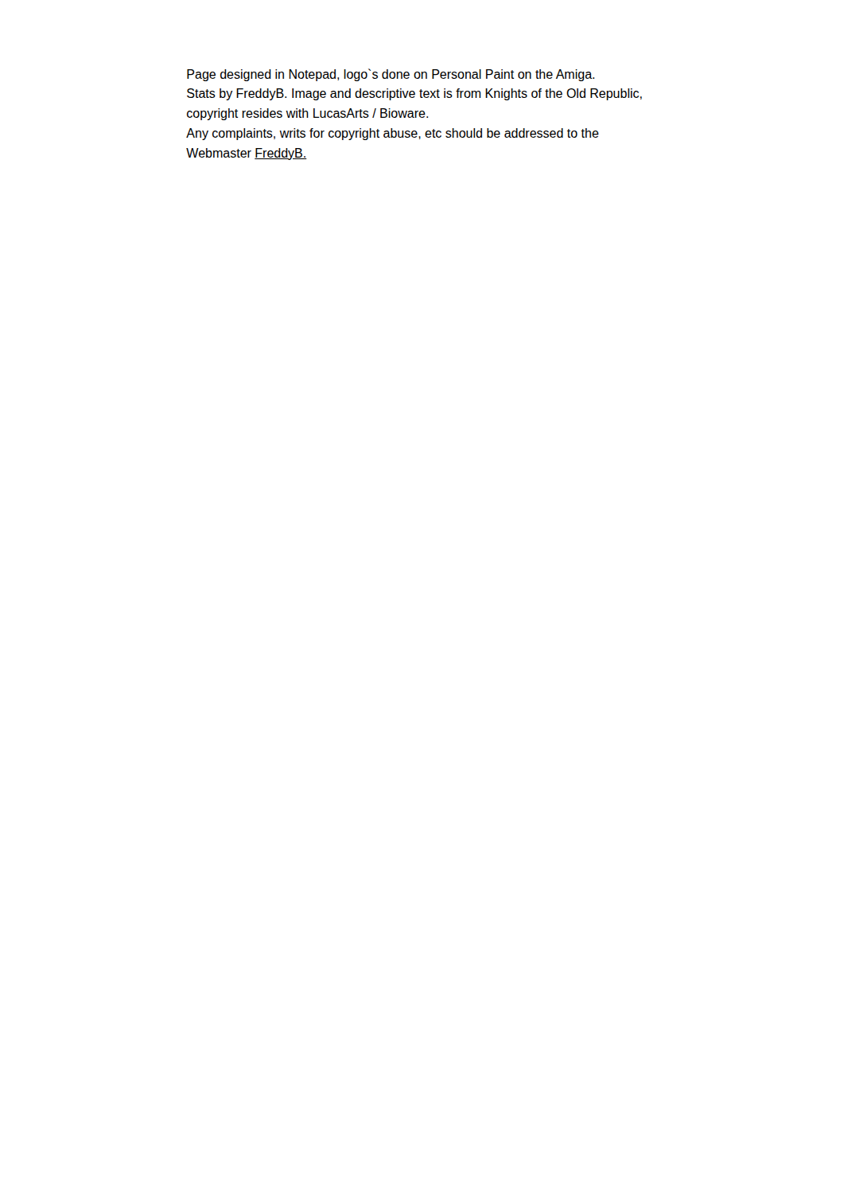Page designed in Notepad, logo`s done on Personal Paint on the Amiga.
Stats by FreddyB. Image and descriptive text is from Knights of the Old Republic, copyright resides with LucasArts / Bioware.
Any complaints, writs for copyright abuse, etc should be addressed to the Webmaster FreddyB.